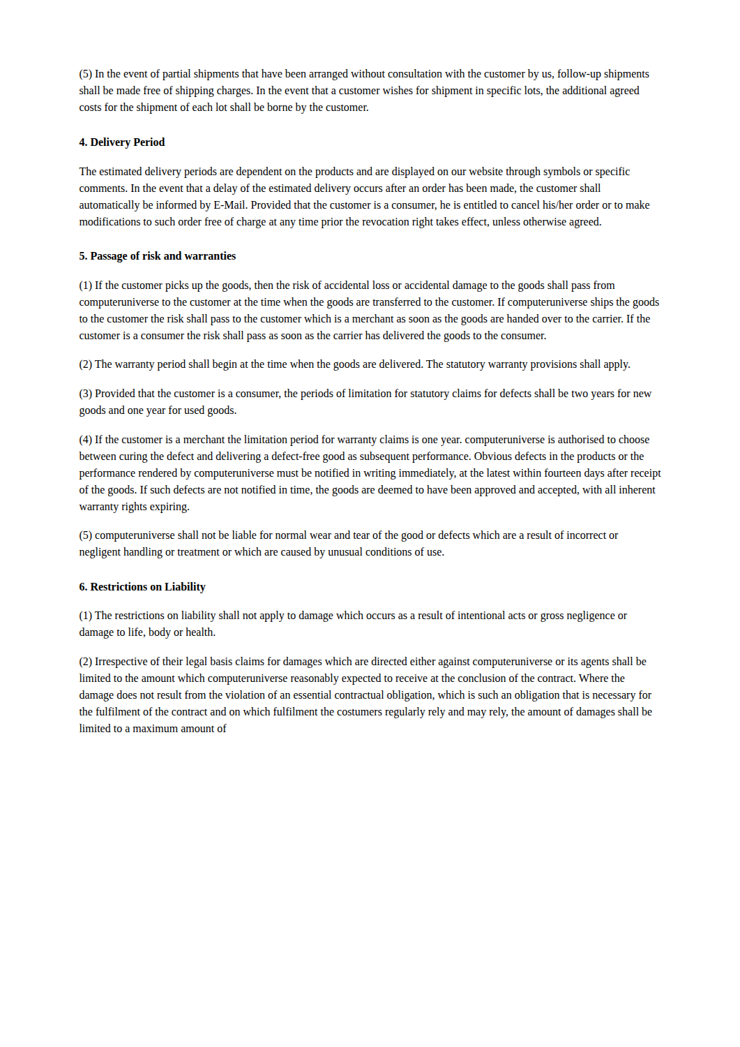(5) In the event of partial shipments that have been arranged without consultation with the customer by us, follow-up shipments shall be made free of shipping charges. In the event that a customer wishes for shipment in specific lots, the additional agreed costs for the shipment of each lot shall be borne by the customer.
4. Delivery Period
The estimated delivery periods are dependent on the products and are displayed on our website through symbols or specific comments. In the event that a delay of the estimated delivery occurs after an order has been made, the customer shall automatically be informed by E-Mail. Provided that the customer is a consumer, he is entitled to cancel his/her order or to make modifications to such order free of charge at any time prior the revocation right takes effect, unless otherwise agreed.
5. Passage of risk and warranties
(1) If the customer picks up the goods, then the risk of accidental loss or accidental damage to the goods shall pass from computeruniverse to the customer at the time when the goods are transferred to the customer. If computeruniverse ships the goods to the customer the risk shall pass to the customer which is a merchant as soon as the goods are handed over to the carrier. If the customer is a consumer the risk shall pass as soon as the carrier has delivered the goods to the consumer.
(2) The warranty period shall begin at the time when the goods are delivered. The statutory warranty provisions shall apply.
(3) Provided that the customer is a consumer, the periods of limitation for statutory claims for defects shall be two years for new goods and one year for used goods.
(4) If the customer is a merchant the limitation period for warranty claims is one year. computeruniverse is authorised to choose between curing the defect and delivering a defect-free good as subsequent performance. Obvious defects in the products or the performance rendered by computeruniverse must be notified in writing immediately, at the latest within fourteen days after receipt of the goods. If such defects are not notified in time, the goods are deemed to have been approved and accepted, with all inherent warranty rights expiring.
(5) computeruniverse shall not be liable for normal wear and tear of the good or defects which are a result of incorrect or negligent handling or treatment or which are caused by unusual conditions of use.
6. Restrictions on Liability
(1) The restrictions on liability shall not apply to damage which occurs as a result of intentional acts or gross negligence or damage to life, body or health.
(2) Irrespective of their legal basis claims for damages which are directed either against computeruniverse or its agents shall be limited to the amount which computeruniverse reasonably expected to receive at the conclusion of the contract. Where the damage does not result from the violation of an essential contractual obligation, which is such an obligation that is necessary for the fulfilment of the contract and on which fulfilment the costumers regularly rely and may rely, the amount of damages shall be limited to a maximum amount of